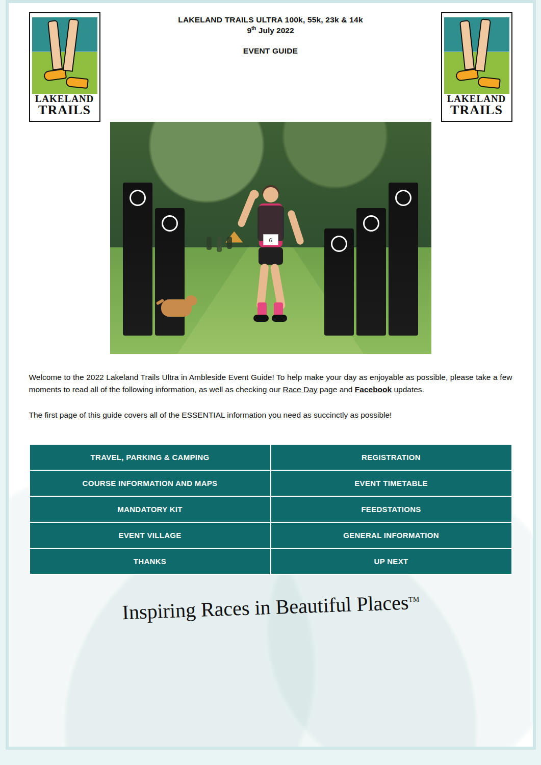LAKELAND
TRAILS
LAKELAND TRAILS ULTRA 100k, 55k, 23k & 14k
9th July 2022
EVENT GUIDE
LAKELAND
TRAILS
6
Welcome to the 2022 Lakeland Trails Ultra in Ambleside Event Guide! To help make your day as enjoyable as possible, please take a few moments to read all of the following information, as well as checking our Race Day page and Facebook updates.
The first page of this guide covers all of the ESSENTIAL information you need as succinctly as possible!
| TRAVEL, PARKING & CAMPING | REGISTRATION |
| COURSE INFORMATION AND MAPS | EVENT TIMETABLE |
| MANDATORY KIT | FEEDSTATIONS |
| EVENT VILLAGE | GENERAL INFORMATION |
| THANKS | UP NEXT |
Inspiring Races in Beautiful PlacesTM